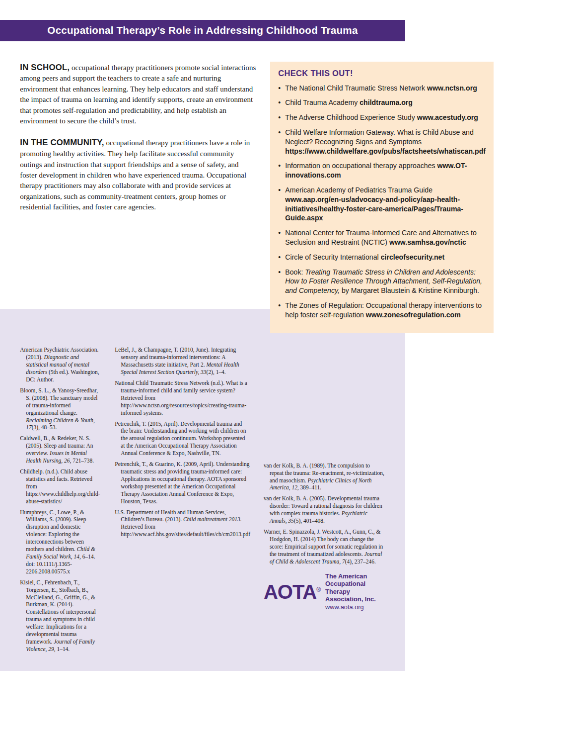Occupational Therapy’s Role in Addressing Childhood Trauma
IN SCHOOL, occupational therapy practitioners promote social interactions among peers and support the teachers to create a safe and nurturing environment that enhances learning. They help educators and staff understand the impact of trauma on learning and identify supports, create an environment that promotes self-regulation and predictability, and help establish an environment to secure the child’s trust.
IN THE COMMUNITY, occupational therapy practitioners have a role in promoting healthy activities. They help facilitate successful community outings and instruction that support friendships and a sense of safety, and foster development in children who have experienced trauma. Occupational therapy practitioners may also collaborate with and provide services at organizations, such as community-treatment centers, group homes or residential facilities, and foster care agencies.
CHECK THIS OUT!
The National Child Traumatic Stress Network www.nctsn.org
Child Trauma Academy childtrauma.org
The Adverse Childhood Experience Study www.acestudy.org
Child Welfare Information Gateway. What is Child Abuse and Neglect? Recognizing Signs and Symptoms https://www.childwelfare.gov/pubs/factsheets/whatiscan.pdf
Information on occupational therapy approaches www.OT-innovations.com
American Academy of Pediatrics Trauma Guide www.aap.org/en-us/advocacy-and-policy/aap-health-initiatives/healthy-foster-care-america/Pages/Trauma-Guide.aspx
National Center for Trauma-Informed Care and Alternatives to Seclusion and Restraint (NCTIC) www.samhsa.gov/nctic
Circle of Security International circleofsecurity.net
Book: Treating Traumatic Stress in Children and Adolescents: How to Foster Resilience Through Attachment, Self-Regulation, and Competency, by Margaret Blaustein & Kristine Kinniburgh.
The Zones of Regulation: Occupational therapy interventions to help foster self-regulation www.zonesofregulation.com
American Psychiatric Association. (2013). Diagnostic and statistical manual of mental disorders (5th ed.). Washington, DC: Author.
Bloom, S. L., & Yanosy-Sreedhar, S. (2008). The sanctuary model of trauma-informed organizational change. Reclaiming Children & Youth, 17(3), 48–53.
Caldwell, B., & Redeker, N. S. (2005). Sleep and trauma: An overview. Issues in Mental Health Nursing, 26, 721–738.
Childhelp. (n.d.). Child abuse statistics and facts. Retrieved from https://www.childhelp.org/child-abuse-statistics/
Humphreys, C., Lowe, P., & Williams, S. (2009). Sleep disruption and domestic violence: Exploring the interconnections between mothers and children. Child & Family Social Work, 14, 6–14. doi: 10.1111/j.1365-2206.2008.00575.x
Kisiel, C., Fehrenbach, T., Torgersen, E., Stolbach, B., McClelland, G., Griffin, G., & Burkman, K. (2014). Constellations of interpersonal trauma and symptoms in child welfare: Implications for a developmental trauma framework. Journal of Family Violence, 29, 1–14.
LeBel, J., & Champagne, T. (2010, June). Integrating sensory and trauma-informed interventions: A Massachusetts state initiative, Part 2. Mental Health Special Interest Section Quarterly, 33(2), 1–4.
National Child Traumatic Stress Network (n.d.). What is a trauma-informed child and family service system? Retrieved from http://www.nctsn.org/resources/topics/creating-trauma-informed-systems.
Petrenchik, T. (2015, April). Developmental trauma and the brain: Understanding and working with children on the arousal regulation continuum. Workshop presented at the American Occupational Therapy Association Annual Conference & Expo, Nashville, TN.
Petrenchik, T., & Guarino, K. (2009, April). Understanding traumatic stress and providing trauma-informed care: Applications in occupational therapy. AOTA sponsored workshop presented at the American Occupational Therapy Association Annual Conference & Expo, Houston, Texas.
U.S. Department of Health and Human Services, Children’s Bureau. (2013). Child maltreatment 2013. Retrieved from http://www.acf.hhs.gov/sites/default/files/cb/cm2013.pdf
van der Kolk, B. A. (1989). The compulsion to repeat the trauma: Re-enactment, re-victimization, and masochism. Psychiatric Clinics of North America, 12, 389–411.
van der Kolk, B. A. (2005). Developmental trauma disorder: Toward a rational diagnosis for children with complex trauma histories. Psychiatric Annals, 35(5), 401–408.
Warner, E. Spinazzola, J. Westcott, A., Gunn, C., & Hodgdon, H. (2014) The body can change the score: Empirical support for somatic regulation in the treatment of traumatized adolescents. Journal of Child & Adolescent Trauma, 7(4), 237–246.
AOTA®
The American
Occupational Therapy
Association, Inc.
www.aota.org